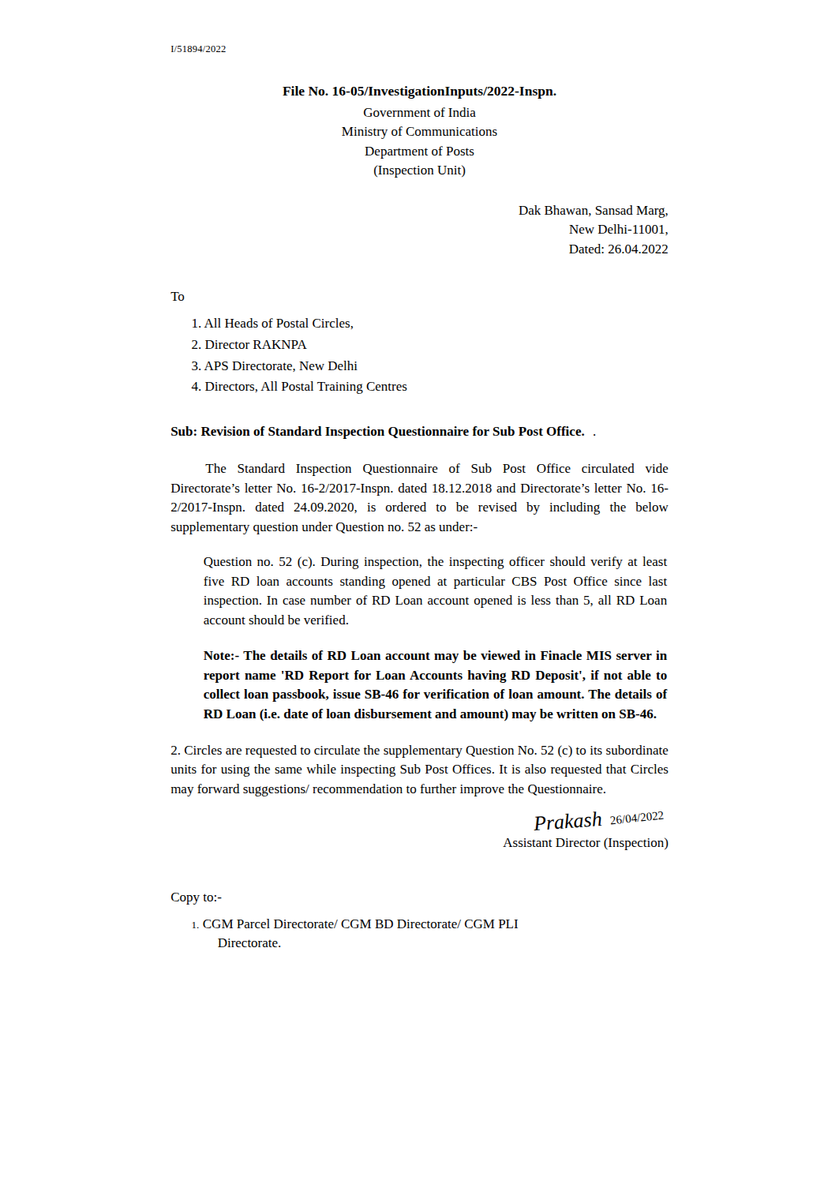I/51894/2022
File No. 16-05/InvestigationInputs/2022-Inspn.
Government of India
Ministry of Communications
Department of Posts
(Inspection Unit)
Dak Bhawan, Sansad Marg,
New Delhi-11001,
Dated: 26.04.2022
To
1. All Heads of Postal Circles,
2. Director RAKNPA
3. APS Directorate, New Delhi
4. Directors, All Postal Training Centres
Sub: Revision of Standard Inspection Questionnaire for Sub Post Office..
The Standard Inspection Questionnaire of Sub Post Office circulated vide Directorate’s letter No. 16-2/2017-Inspn. dated 18.12.2018 and Directorate’s letter No. 16-2/2017-Inspn. dated 24.09.2020, is ordered to be revised by including the below supplementary question under Question no. 52 as under:-
Question no. 52 (c). During inspection, the inspecting officer should verify at least five RD loan accounts standing opened at particular CBS Post Office since last inspection. In case number of RD Loan account opened is less than 5, all RD Loan account should be verified.
Note:- The details of RD Loan account may be viewed in Finacle MIS server in report name 'RD Report for Loan Accounts having RD Deposit', if not able to collect loan passbook, issue SB-46 for verification of loan amount. The details of RD Loan (i.e. date of loan disbursement and amount) may be written on SB-46.
2. Circles are requested to circulate the supplementary Question No. 52 (c) to its subordinate units for using the same while inspecting Sub Post Offices. It is also requested that Circles may forward suggestions/ recommendation to further improve the Questionnaire.
Prakash 26/04/2022 Assistant Director (Inspection)
Copy to:-
1. CGM Parcel Directorate/ CGM BD Directorate/ CGM PLI
Directorate.